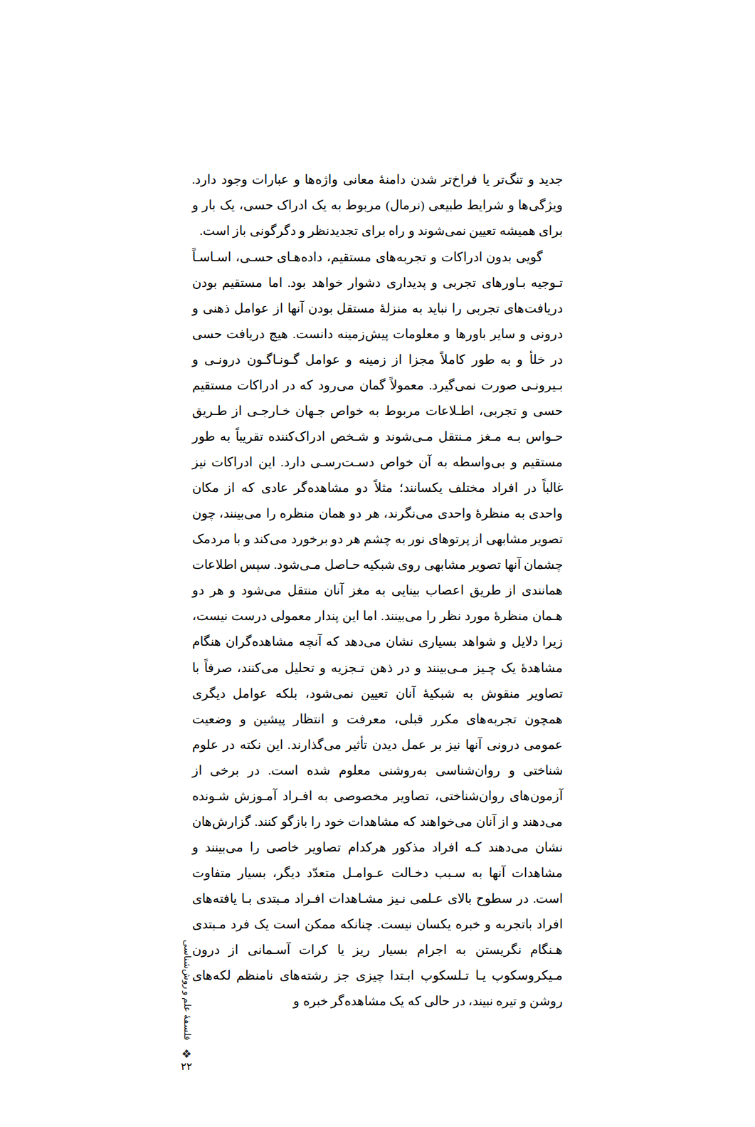جدید و تنگ‌تر یا فراخ‌تر شدن دامنهٔ معانی واژه‌ها و عبارات وجود دارد. ویژگی‌ها و شرایط طبیعی (نرمال) مربوط به یک ادراک حسی، یک بار و برای همیشه تعیین نمی‌شوند و راه برای تجدیدنظر و دگرگونی باز است.
گویی بدون ادراکات و تجربه‌های مستقیم، داده‌هـای حسـی، اسـاسـاً تـوجیه بـاورهای تجربی و پدیداری دشوار خواهد بود. اما مستقیم بودن دریافت‌های تجربی را نباید به منزلهٔ مستقل بودن آنها از عوامل ذهنی و درونی و سایر باورها و معلومات پیش‌زمینه دانست. هیچ دریافت حسی در خلأ و به طور کاملاً مجزا از زمینه و عوامل گـونـاگـون درونـی و بـیرونـی صورت نمی‌گیرد. معمولاً گمان می‌رود که در ادراکات مستقیم حسی و تجربی، اطـلاعات مربوط به خواص جـهان خـارجـی از طـریق حـواس بـه مـغز مـنتقل مـی‌شوند و شـخص ادراک‌کننده تقریباً به طور مستقیم و بی‌واسطه به آن خواص دسـت‌رسـی دارد. این ادراکات نیز غالباً در افراد مختلف یکسانند؛ مثلاً دو مشاهده‌گر عادی که از مکان واحدی به منظرهٔ واحدی می‌نگرند، هر دو همان منظره را می‌بینند، چون تصویر مشابهی از پرتوهای نور به چشم هر دو برخورد می‌کند و با مردمک چشمان آنها تصویر مشابهی روی شبکیه حـاصل مـی‌شود. سپس اطلاعات همانندی از طریق اعصاب بینایی به مغز آنان منتقل می‌شود و هر دو هـمان منظرهٔ مورد نظر را می‌بینند. اما این پندار معمولی درست نیست، زیرا دلایل و شواهد بسیاری نشان می‌دهد که آنچه مشاهده‌گران هنگام مشاهدهٔ یک چـیز مـی‌بینند و در ذهن تـجزیه و تحلیل می‌کنند، صرفاً با تصاویر منقوش به شبکیهٔ آنان تعیین نمی‌شود، بلکه عوامل دیگری همچون تجربه‌های مکرر قبلی، معرفت و انتظار پیشین و وضعیت عمومی درونی آنها نیز بر عمل دیدن تأثیر می‌گذارند. این نکته در علوم شناختی و روان‌شناسی به‌روشنی معلوم شده است. در برخی از آزمون‌های روان‌شناختی، تصاویر مخصوصی به افـراد آمـوزش شـونده می‌دهند و از آنان می‌خواهند که مشاهدات خود را بازگو کنند. گزارش‌هان نشان می‌دهند کـه افراد مذکور هرکدام تصاویر خاصی را می‌بینند و مشاهدات آنها به سـبب دخـالت عـوامـل متعدّد دیگر، بسیار متفاوت است. در سطوح بالای عـلمی نـیز مشـاهدات افـراد مـبتدی بـا یافته‌های افراد باتجربه و خبره یکسان نیست. چنانکه ممکن است یک فرد مـبتدی هـنگام نگریستن به اجرام بسیار ریز یا کرات آسـمانی از درون مـیکروسکوپ یـا تـلسکوپ ابـتدا چیزی جز رشته‌های نامنظم لکه‌های روشن و تیره نبیند، در حالی که یک مشاهده‌گر خبره و
فلسفهٔ علم و روش‌شناسی ❖ ۲۲